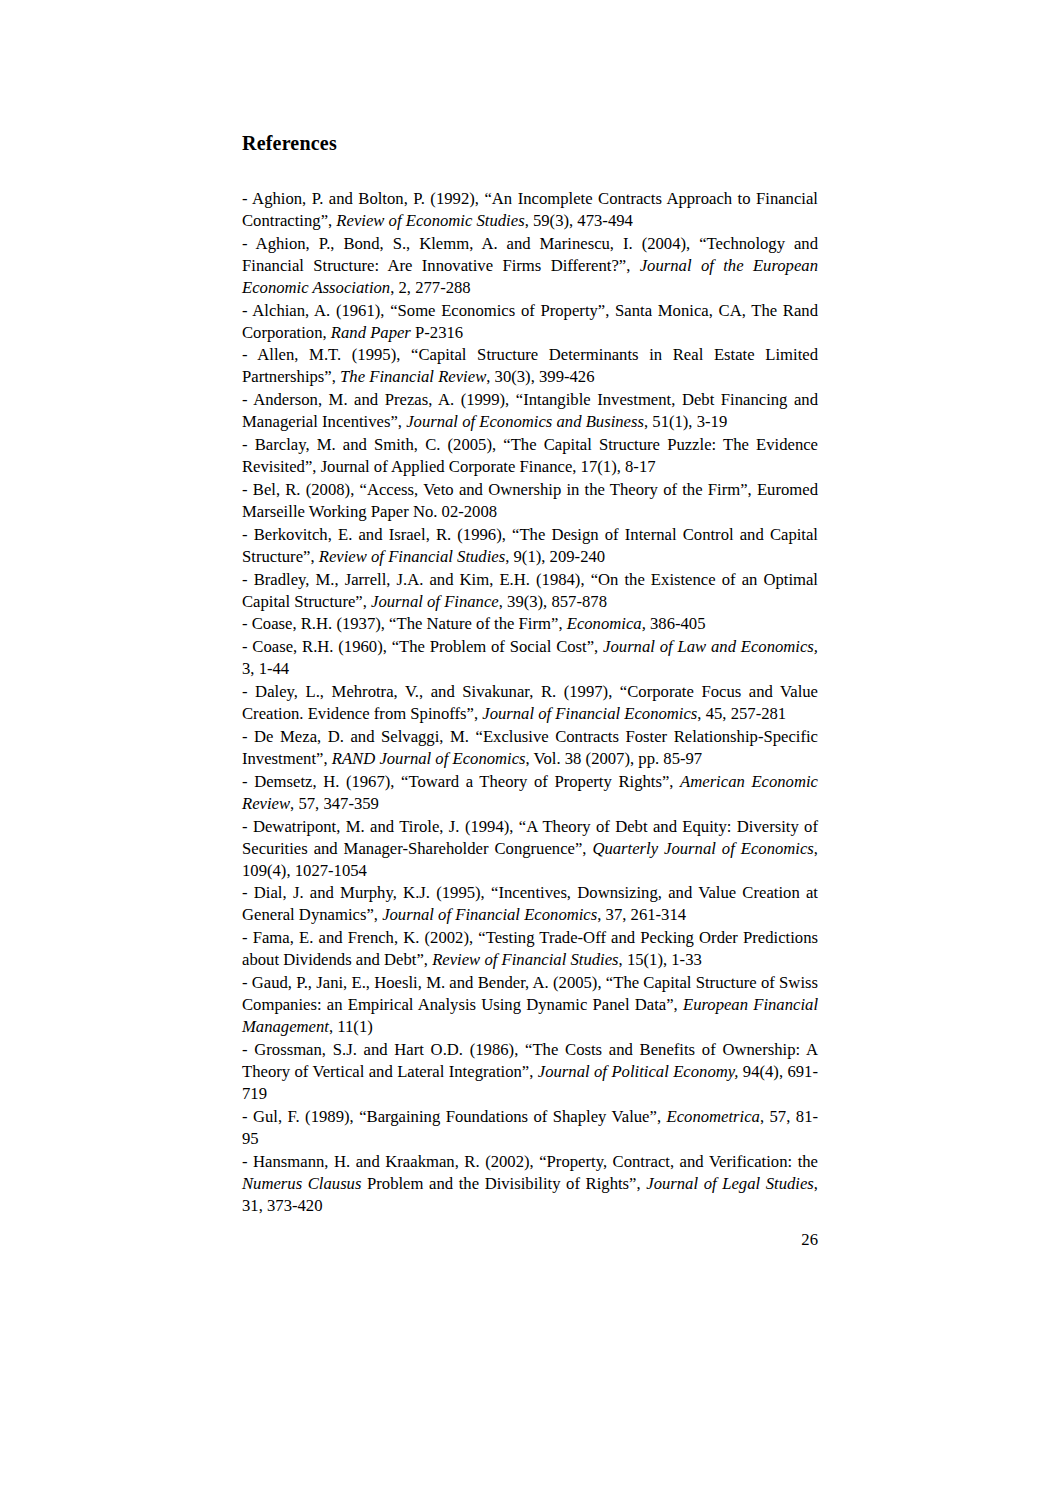References
Aghion, P. and Bolton, P. (1992), “An Incomplete Contracts Approach to Financial Contracting”, Review of Economic Studies, 59(3), 473-494
Aghion, P., Bond, S., Klemm, A. and Marinescu, I. (2004), “Technology and Financial Structure: Are Innovative Firms Different?”, Journal of the European Economic Association, 2, 277-288
Alchian, A. (1961), “Some Economics of Property”, Santa Monica, CA, The Rand Corporation, Rand Paper P-2316
Allen, M.T. (1995), “Capital Structure Determinants in Real Estate Limited Partnerships”, The Financial Review, 30(3), 399-426
Anderson, M. and Prezas, A. (1999), “Intangible Investment, Debt Financing and Managerial Incentives”, Journal of Economics and Business, 51(1), 3-19
Barclay, M. and Smith, C. (2005), “The Capital Structure Puzzle: The Evidence Revisited”, Journal of Applied Corporate Finance, 17(1), 8-17
Bel, R. (2008), “Access, Veto and Ownership in the Theory of the Firm”, Euromed Marseille Working Paper No. 02-2008
Berkovitch, E. and Israel, R. (1996), “The Design of Internal Control and Capital Structure”, Review of Financial Studies, 9(1), 209-240
Bradley, M., Jarrell, J.A. and Kim, E.H. (1984), “On the Existence of an Optimal Capital Structure”, Journal of Finance, 39(3), 857-878
Coase, R.H. (1937), “The Nature of the Firm”, Economica, 386-405
Coase, R.H. (1960), “The Problem of Social Cost”, Journal of Law and Economics, 3, 1-44
Daley, L., Mehrotra, V., and Sivakunar, R. (1997), “Corporate Focus and Value Creation. Evidence from Spinoffs”, Journal of Financial Economics, 45, 257-281
De Meza, D. and Selvaggi, M. “Exclusive Contracts Foster Relationship-Specific Investment”, RAND Journal of Economics, Vol. 38 (2007), pp. 85-97
Demsetz, H. (1967), “Toward a Theory of Property Rights”, American Economic Review, 57, 347-359
Dewatripont, M. and Tirole, J. (1994), “A Theory of Debt and Equity: Diversity of Securities and Manager-Shareholder Congruence”, Quarterly Journal of Economics, 109(4), 1027-1054
Dial, J. and Murphy, K.J. (1995), “Incentives, Downsizing, and Value Creation at General Dynamics”, Journal of Financial Economics, 37, 261-314
Fama, E. and French, K. (2002), “Testing Trade-Off and Pecking Order Predictions about Dividends and Debt”, Review of Financial Studies, 15(1), 1-33
Gaud, P., Jani, E., Hoesli, M. and Bender, A. (2005), “The Capital Structure of Swiss Companies: an Empirical Analysis Using Dynamic Panel Data”, European Financial Management, 11(1)
Grossman, S.J. and Hart O.D. (1986), “The Costs and Benefits of Ownership: A Theory of Vertical and Lateral Integration”, Journal of Political Economy, 94(4), 691-719
Gul, F. (1989), “Bargaining Foundations of Shapley Value”, Econometrica, 57, 81-95
Hansmann, H. and Kraakman, R. (2002), “Property, Contract, and Verification: the Numerus Clausus Problem and the Divisibility of Rights”, Journal of Legal Studies, 31, 373-420
26